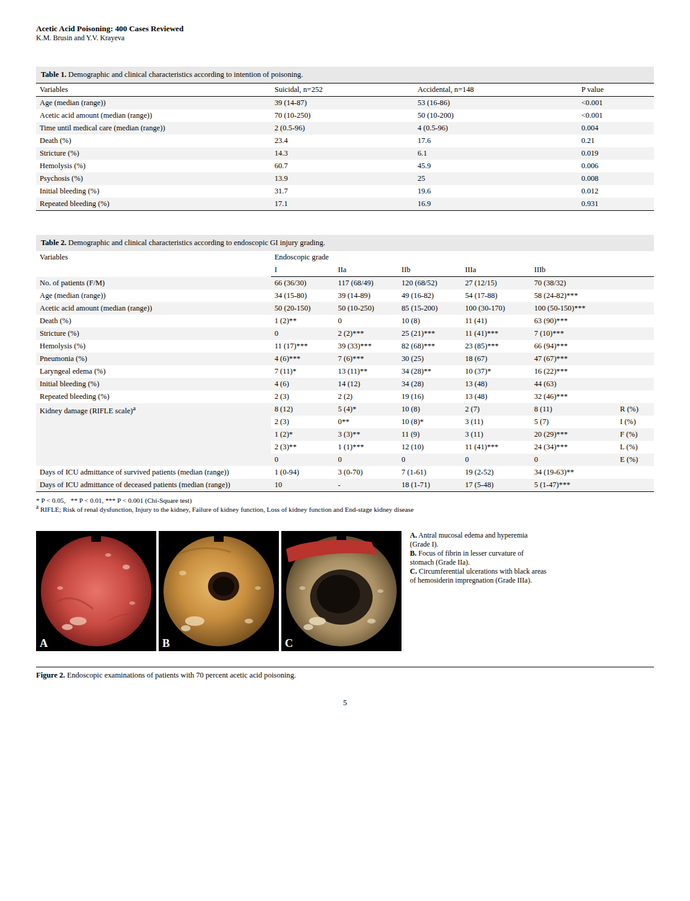Acetic Acid Poisoning: 400 Cases Reviewed
K.M. Brusin and Y.V. Krayeva
Table 1. Demographic and clinical characteristics according to intention of poisoning.
| Variables | Suicidal, n=252 | Accidental, n=148 | P value |
| --- | --- | --- | --- |
| Age (median (range)) | 39 (14-87) | 53 (16-86) | <0.001 |
| Acetic acid amount (median (range)) | 70 (10-250) | 50 (10-200) | <0.001 |
| Time until medical care (median (range)) | 2 (0.5-96) | 4 (0.5-96) | 0.004 |
| Death (%) | 23.4 | 17.6 | 0.21 |
| Stricture (%) | 14.3 | 6.1 | 0.019 |
| Hemolysis (%) | 60.7 | 45.9 | 0.006 |
| Psychosis (%) | 13.9 | 25 | 0.008 |
| Initial bleeding (%) | 31.7 | 19.6 | 0.012 |
| Repeated bleeding (%) | 17.1 | 16.9 | 0.931 |
Table 2. Demographic and clinical characteristics according to endoscopic GI injury grading.
| Variables | Endoscopic grade |
| --- | --- |
| I | IIa | IIb | IIIa | IIIb | |
| No. of patients (F/M) | 66 (36/30) | 117 (68/49) | 120 (68/52) | 27 (12/15) | 70 (38/32) | |
| Age (median (range)) | 34 (15-80) | 39 (14-89) | 49 (16-82) | 54 (17-88) | 58 (24-82)*** | |
| Acetic acid amount (median (range)) | 50 (20-150) | 50 (10-250) | 85 (15-200) | 100 (30-170) | 100 (50-150)*** | |
| Death (%) | 1 (2)** | 0 | 10 (8) | 11 (41) | 63 (90)*** | |
| Stricture (%) | 0 | 2 (2)*** | 25 (21)*** | 11 (41)*** | 7 (10)*** | |
| Hemolysis (%) | 11 (17)*** | 39 (33)*** | 82 (68)*** | 23 (85)*** | 66 (94)*** | |
| Pneumonia (%) | 4 (6)*** | 7 (6)*** | 30 (25) | 18 (67) | 47 (67)*** | |
| Laryngeal edema (%) | 7 (11)* | 13 (11)** | 34 (28)** | 10 (37)* | 16 (22)*** | |
| Initial bleeding (%) | 4 (6) | 14 (12) | 34 (28) | 13 (48) | 44 (63) | |
| Repeated bleeding (%) | 2 (3) | 2 (2) | 19 (16) | 13 (48) | 32 (46)*** | |
| Kidney damage (RIFLE scale) a | 8 (12) | 5 (4)* | 10 (8) | 2 (7) | 8 (11) | R (%) |
| 2 (3) | 0** | 10 (8)* | 3 (11) | 5 (7) | I (%) |
| 1 (2)* | 3 (3)** | 11 (9) | 3 (11) | 20 (29)*** | F (%) |
| 2 (3)** | 1 (1)*** | 12 (10) | 11 (41)*** | 24 (34)*** | L (%) |
| 0 | 0 | 0 | 0 | 0 | E (%) |
| Days of ICU admittance of survived patients (median (range)) | 1 (0-94) | 3 (0-70) | 7 (1-61) | 19 (2-52) | 34 (19-63)** | |
| Days of ICU admittance of deceased patients (median (range)) | 10 | - | 18 (1-71) | 17 (5-48) | 5 (1-47)*** | |
* P < 0.05, ** P < 0.01, *** P < 0.001 (Chi-Square test)
a RIFLE; Risk of renal dysfunction, Injury to the kidney, Failure of kidney function, Loss of kidney function and End-stage kidney disease
A
B
C
A. Antral mucosal edema and hyperemia (Grade I).
B. Focus of fibrin in lesser curvature of stomach (Grade IIa).
C. Circumferential ulcerations with black areas of hemosiderin impregnation (Grade IIIa).
Figure 2. Endoscopic examinations of patients with 70 percent acetic acid poisoning.
5